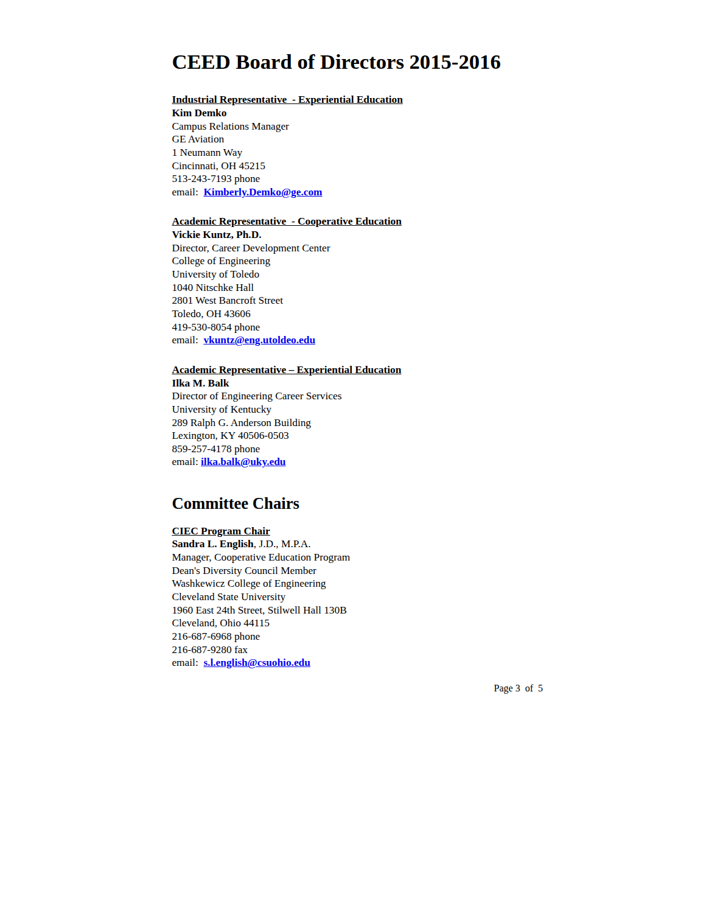CEED Board of Directors 2015-2016
Industrial Representative - Experiential Education Kim Demko Campus Relations Manager GE Aviation 1 Neumann Way Cincinnati, OH 45215 513-243-7193 phone email: Kimberly.Demko@ge.com
Academic Representative - Cooperative Education Vickie Kuntz, Ph.D. Director, Career Development Center College of Engineering University of Toledo 1040 Nitschke Hall 2801 West Bancroft Street Toledo, OH 43606 419-530-8054 phone email: vkuntz@eng.utoldeo.edu
Academic Representative – Experiential Education Ilka M. Balk Director of Engineering Career Services University of Kentucky 289 Ralph G. Anderson Building Lexington, KY 40506-0503 859-257-4178 phone email: ilka.balk@uky.edu
Committee Chairs
CIEC Program Chair Sandra L. English, J.D., M.P.A. Manager, Cooperative Education Program Dean's Diversity Council Member Washkewicz College of Engineering Cleveland State University 1960 East 24th Street, Stilwell Hall 130B Cleveland, Ohio 44115 216-687-6968 phone 216-687-9280 fax email: s.l.english@csuohio.edu
Page 3 of 5